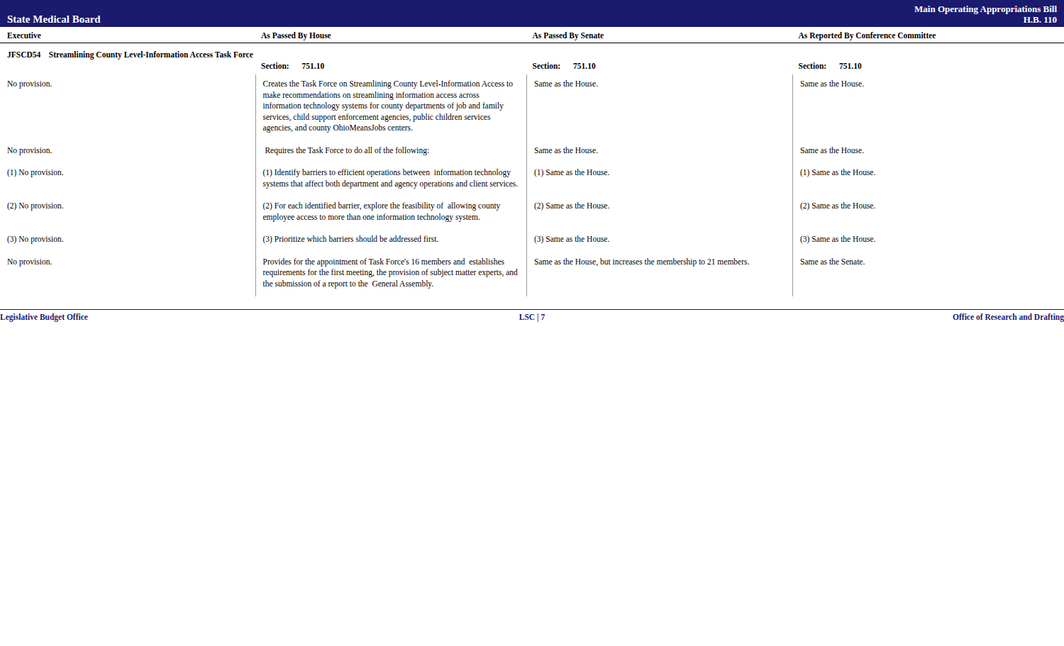State Medical Board
Main Operating Appropriations Bill
H.B. 110
| Executive | As Passed By House | As Passed By Senate | As Reported By Conference Committee |
| JFSCD54 Streamlining County Level-Information Access Task Force |
| | Section: 751.10 | Section: 751.10 | Section: 751.10 |
| No provision. | Creates the Task Force on Streamlining County Level-Information Access to make recommendations on streamlining information access across information technology systems for county departments of job and family services, child support enforcement agencies, public children services agencies, and county OhioMeansJobs centers. | Same as the House. | Same as the House. |
| No provision. | Requires the Task Force to do all of the following: | Same as the House. | Same as the House. |
| (1) No provision. | (1) Identify barriers to efficient operations between information technology systems that affect both department and agency operations and client services. | (1) Same as the House. | (1) Same as the House. |
| (2) No provision. | (2) For each identified barrier, explore the feasibility of allowing county employee access to more than one information technology system. | (2) Same as the House. | (2) Same as the House. |
| (3) No provision. | (3) Prioritize which barriers should be addressed first. | (3) Same as the House. | (3) Same as the House. |
| No provision. | Provides for the appointment of Task Force's 16 members and establishes requirements for the first meeting, the provision of subject matter experts, and the submission of a report to the General Assembly. | Same as the House, but increases the membership to 21 members. | Same as the Senate. |
Legislative Budget Office
LSC | 7
Office of Research and Drafting